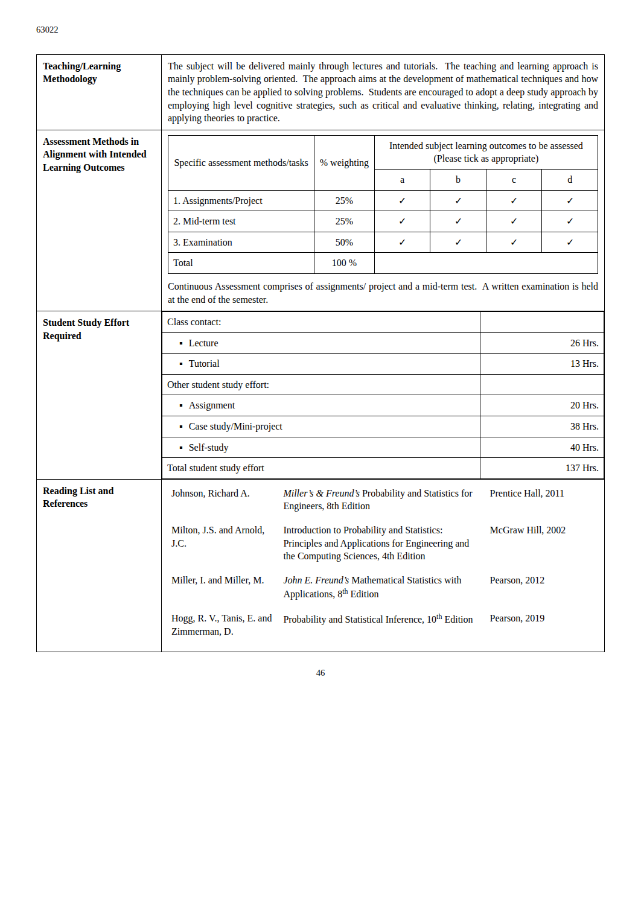63022
| Teaching/Learning Methodology | The subject will be delivered mainly through lectures and tutorials. The teaching and learning approach is mainly problem-solving oriented. The approach aims at the development of mathematical techniques and how the techniques can be applied to solving problems. Students are encouraged to adopt a deep study approach by employing high level cognitive strategies, such as critical and evaluative thinking, relating, integrating and applying theories to practice. |
| Assessment Methods in Alignment with Intended Learning Outcomes | / Specific assessment methods/tasks / % weighting / Intended subject learning outcomes to be assessed (Please tick as appropriate) / / --- / --- / --- / / a / b / c / d / / 1. Assignments/Project / 25% / ✓ / ✓ / ✓ / ✓ / / 2. Mid-term test / 25% / ✓ / ✓ / ✓ / ✓ / / 3. Examination / 50% / ✓ / ✓ / ✓ / ✓ / / Total / 100 % / / Continuous Assessment comprises of assignments/ project and a mid-term test. A written examination is held at the end of the semester. |
| Student Study Effort Required | / Class contact: / / / Lecture / 26 Hrs. / / Tutorial / 13 Hrs. / / Other student study effort: / / / Assignment / 20 Hrs. / / Case study/Mini-project / 38 Hrs. / / Self-study / 40 Hrs. / / Total student study effort / 137 Hrs. / |
| Reading List and References | / Johnson, Richard A. / Miller’s & Freund’s Probability and Statistics for Engineers, 8th Edition / Prentice Hall, 2011 / / Milton, J.S. and Arnold, J.C. / Introduction to Probability and Statistics: Principles and Applications for Engineering and the Computing Sciences, 4th Edition / McGraw Hill, 2002 / / Miller, I. and Miller, M. / John E. Freund’s Mathematical Statistics with Applications, 8 th Edition / Pearson, 2012 / / Hogg, R. V., Tanis, E. and Zimmerman, D. / Probability and Statistical Inference, 10 th Edition / Pearson, 2019 / |
46